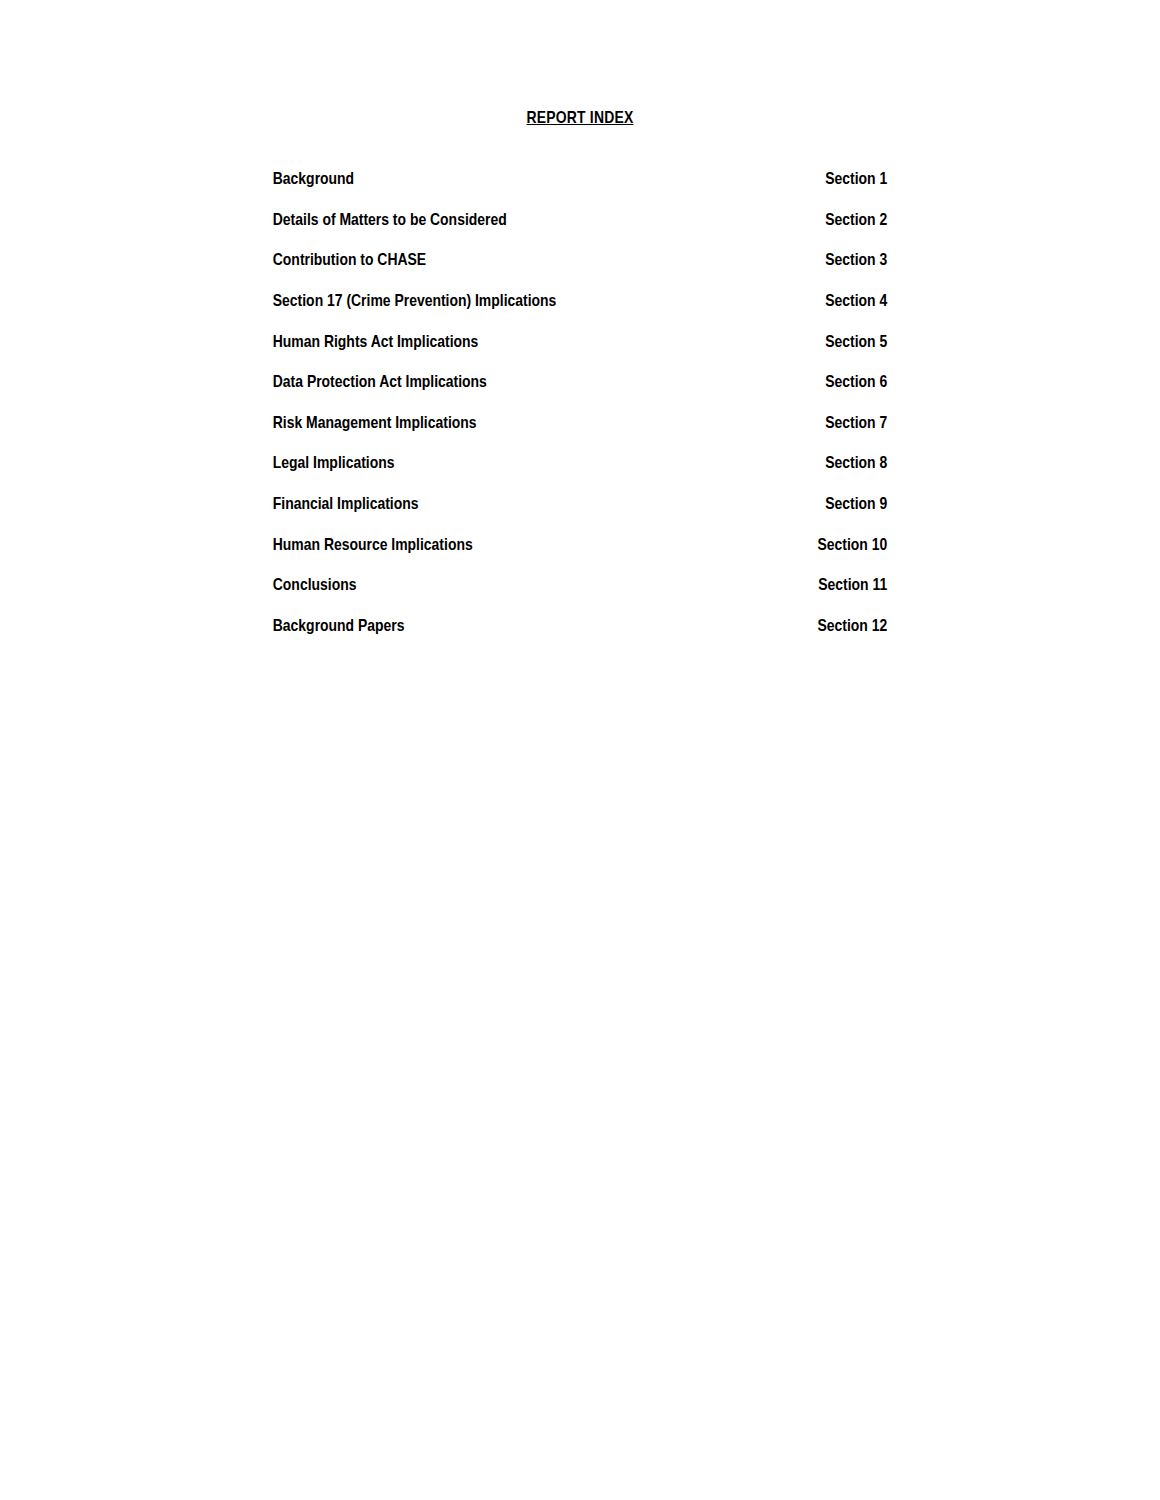REPORT INDEX
| Background | Section 1 |
| Details of Matters to be Considered | Section 2 |
| Contribution to CHASE | Section 3 |
| Section 17 (Crime Prevention) Implications | Section 4 |
| Human Rights Act Implications | Section 5 |
| Data Protection Act Implications | Section 6 |
| Risk Management Implications | Section 7 |
| Legal Implications | Section 8 |
| Financial Implications | Section 9 |
| Human Resource Implications | Section 10 |
| Conclusions | Section 11 |
| Background Papers | Section 12 |